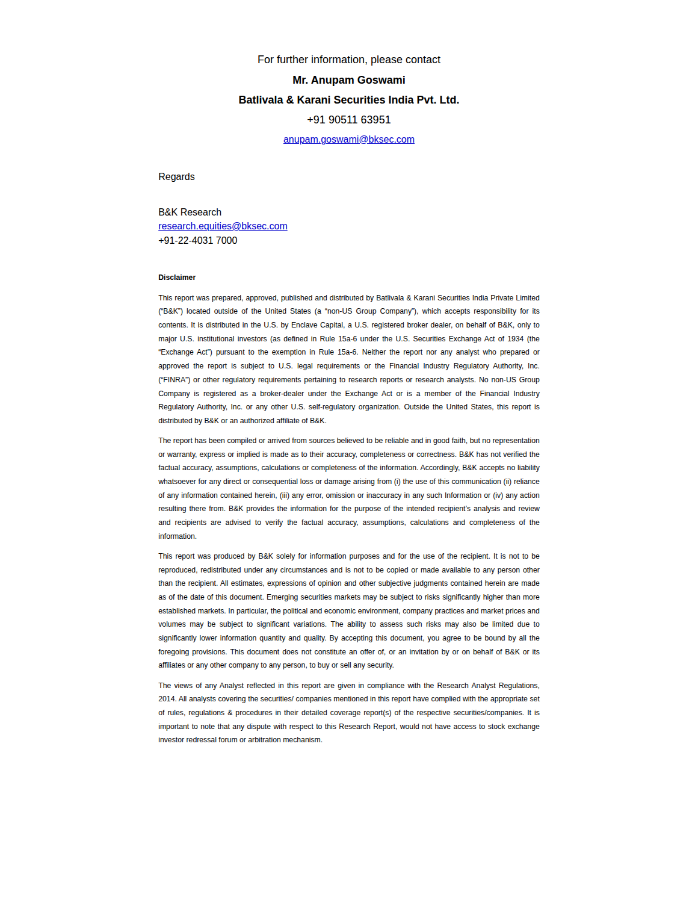For further information, please contact
Mr. Anupam Goswami
Batlivala & Karani Securities India Pvt. Ltd.
+91 90511 63951
anupam.goswami@bksec.com
Regards
B&K Research
research.equities@bksec.com
+91-22-4031 7000
Disclaimer
This report was prepared, approved, published and distributed by Batlivala & Karani Securities India Private Limited (“B&K”) located outside of the United States (a “non-US Group Company”), which accepts responsibility for its contents. It is distributed in the U.S. by Enclave Capital, a U.S. registered broker dealer, on behalf of B&K, only to major U.S. institutional investors (as defined in Rule 15a-6 under the U.S. Securities Exchange Act of 1934 (the “Exchange Act”) pursuant to the exemption in Rule 15a-6. Neither the report nor any analyst who prepared or approved the report is subject to U.S. legal requirements or the Financial Industry Regulatory Authority, Inc. (“FINRA”) or other regulatory requirements pertaining to research reports or research analysts. No non-US Group Company is registered as a broker-dealer under the Exchange Act or is a member of the Financial Industry Regulatory Authority, Inc. or any other U.S. self-regulatory organization. Outside the United States, this report is distributed by B&K or an authorized affiliate of B&K.
The report has been compiled or arrived from sources believed to be reliable and in good faith, but no representation or warranty, express or implied is made as to their accuracy, completeness or correctness. B&K has not verified the factual accuracy, assumptions, calculations or completeness of the information. Accordingly, B&K accepts no liability whatsoever for any direct or consequential loss or damage arising from (i) the use of this communication (ii) reliance of any information contained herein, (iii) any error, omission or inaccuracy in any such Information or (iv) any action resulting there from. B&K provides the information for the purpose of the intended recipient’s analysis and review and recipients are advised to verify the factual accuracy, assumptions, calculations and completeness of the information.
This report was produced by B&K solely for information purposes and for the use of the recipient. It is not to be reproduced, redistributed under any circumstances and is not to be copied or made available to any person other than the recipient. All estimates, expressions of opinion and other subjective judgments contained herein are made as of the date of this document. Emerging securities markets may be subject to risks significantly higher than more established markets. In particular, the political and economic environment, company practices and market prices and volumes may be subject to significant variations. The ability to assess such risks may also be limited due to significantly lower information quantity and quality. By accepting this document, you agree to be bound by all the foregoing provisions. This document does not constitute an offer of, or an invitation by or on behalf of B&K or its affiliates or any other company to any person, to buy or sell any security.
The views of any Analyst reflected in this report are given in compliance with the Research Analyst Regulations, 2014. All analysts covering the securities/ companies mentioned in this report have complied with the appropriate set of rules, regulations & procedures in their detailed coverage report(s) of the respective securities/companies. It is important to note that any dispute with respect to this Research Report, would not have access to stock exchange investor redressal forum or arbitration mechanism.